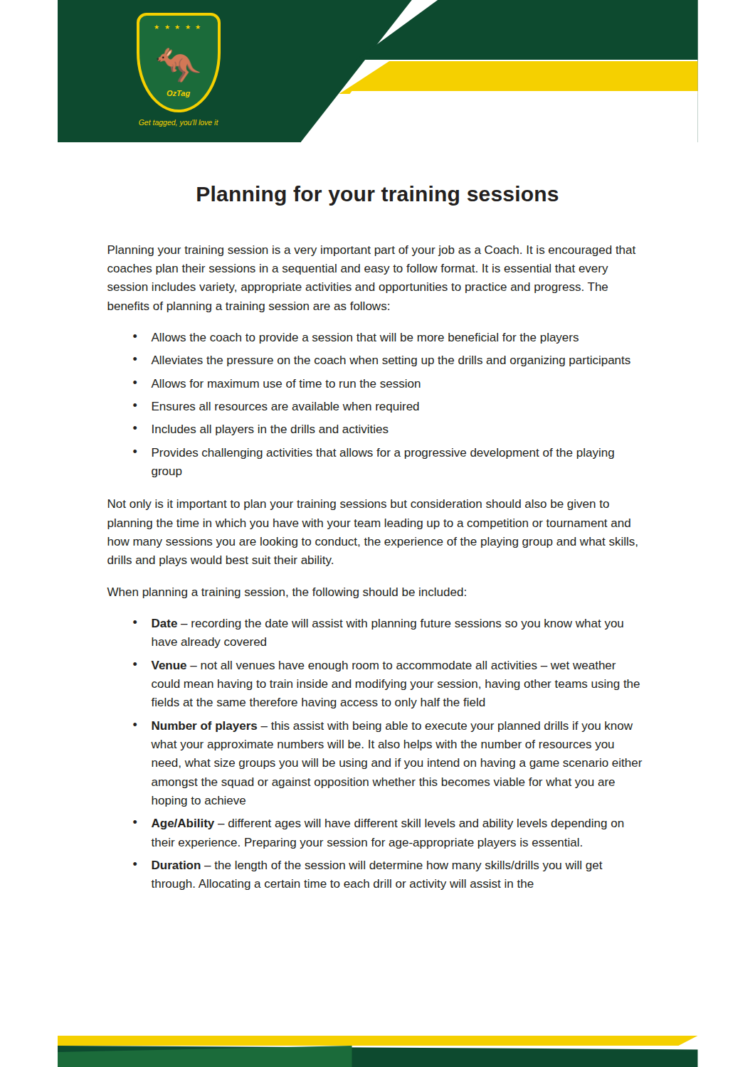★ ★ ★ ★ ★
🦘
OzTag
Get tagged, you'll love it
Planning for your training sessions
Planning your training session is a very important part of your job as a Coach. It is encouraged that coaches plan their sessions in a sequential and easy to follow format. It is essential that every session includes variety, appropriate activities and opportunities to practice and progress. The benefits of planning a training session are as follows:
Allows the coach to provide a session that will be more beneficial for the players
Alleviates the pressure on the coach when setting up the drills and organizing participants
Allows for maximum use of time to run the session
Ensures all resources are available when required
Includes all players in the drills and activities
Provides challenging activities that allows for a progressive development of the playing group
Not only is it important to plan your training sessions but consideration should also be given to planning the time in which you have with your team leading up to a competition or tournament and how many sessions you are looking to conduct, the experience of the playing group and what skills, drills and plays would best suit their ability.
When planning a training session, the following should be included:
Date – recording the date will assist with planning future sessions so you know what you have already covered
Venue – not all venues have enough room to accommodate all activities – wet weather could mean having to train inside and modifying your session, having other teams using the fields at the same therefore having access to only half the field
Number of players – this assist with being able to execute your planned drills if you know what your approximate numbers will be. It also helps with the number of resources you need, what size groups you will be using and if you intend on having a game scenario either amongst the squad or against opposition whether this becomes viable for what you are hoping to achieve
Age/Ability – different ages will have different skill levels and ability levels depending on their experience. Preparing your session for age-appropriate players is essential.
Duration – the length of the session will determine how many skills/drills you will get through. Allocating a certain time to each drill or activity will assist in the